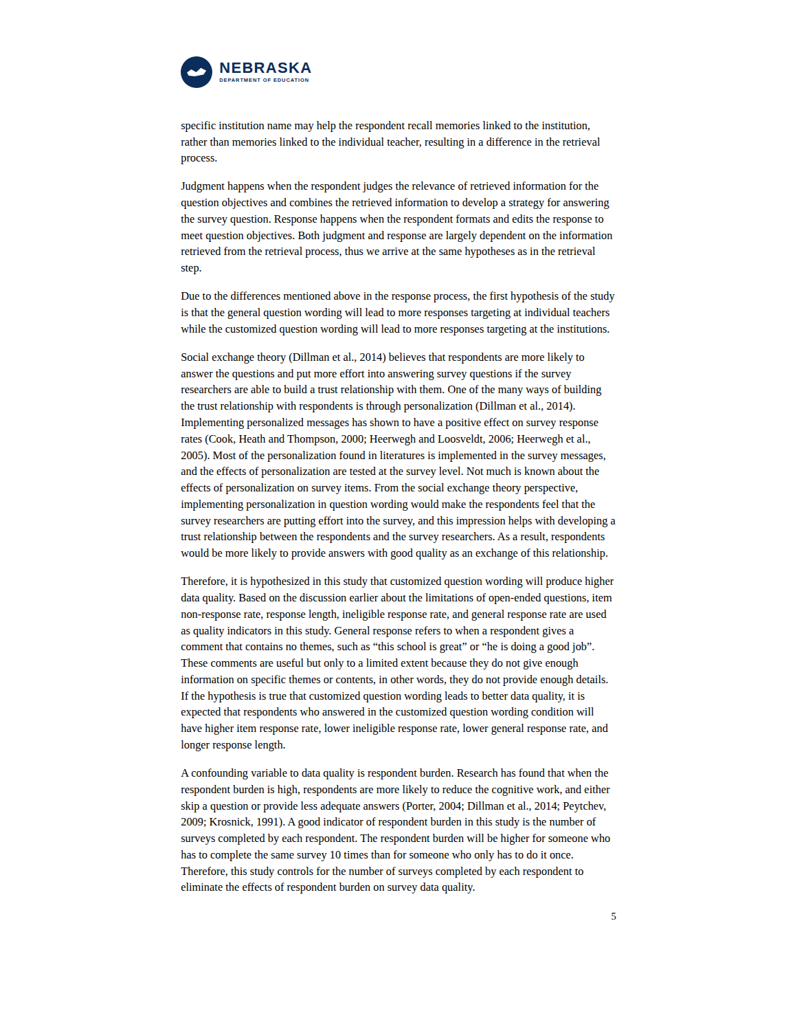NEBRASKA
DEPARTMENT OF EDUCATION
specific institution name may help the respondent recall memories linked to the institution, rather than memories linked to the individual teacher, resulting in a difference in the retrieval process.
Judgment happens when the respondent judges the relevance of retrieved information for the question objectives and combines the retrieved information to develop a strategy for answering the survey question. Response happens when the respondent formats and edits the response to meet question objectives. Both judgment and response are largely dependent on the information retrieved from the retrieval process, thus we arrive at the same hypotheses as in the retrieval step.
Due to the differences mentioned above in the response process, the first hypothesis of the study is that the general question wording will lead to more responses targeting at individual teachers while the customized question wording will lead to more responses targeting at the institutions.
Social exchange theory (Dillman et al., 2014) believes that respondents are more likely to answer the questions and put more effort into answering survey questions if the survey researchers are able to build a trust relationship with them. One of the many ways of building the trust relationship with respondents is through personalization (Dillman et al., 2014). Implementing personalized messages has shown to have a positive effect on survey response rates (Cook, Heath and Thompson, 2000; Heerwegh and Loosveldt, 2006; Heerwegh et al., 2005). Most of the personalization found in literatures is implemented in the survey messages, and the effects of personalization are tested at the survey level. Not much is known about the effects of personalization on survey items. From the social exchange theory perspective, implementing personalization in question wording would make the respondents feel that the survey researchers are putting effort into the survey, and this impression helps with developing a trust relationship between the respondents and the survey researchers. As a result, respondents would be more likely to provide answers with good quality as an exchange of this relationship.
Therefore, it is hypothesized in this study that customized question wording will produce higher data quality. Based on the discussion earlier about the limitations of open-ended questions, item non-response rate, response length, ineligible response rate, and general response rate are used as quality indicators in this study. General response refers to when a respondent gives a comment that contains no themes, such as “this school is great” or “he is doing a good job”. These comments are useful but only to a limited extent because they do not give enough information on specific themes or contents, in other words, they do not provide enough details. If the hypothesis is true that customized question wording leads to better data quality, it is expected that respondents who answered in the customized question wording condition will have higher item response rate, lower ineligible response rate, lower general response rate, and longer response length.
A confounding variable to data quality is respondent burden. Research has found that when the respondent burden is high, respondents are more likely to reduce the cognitive work, and either skip a question or provide less adequate answers (Porter, 2004; Dillman et al., 2014; Peytchev, 2009; Krosnick, 1991). A good indicator of respondent burden in this study is the number of surveys completed by each respondent. The respondent burden will be higher for someone who has to complete the same survey 10 times than for someone who only has to do it once. Therefore, this study controls for the number of surveys completed by each respondent to eliminate the effects of respondent burden on survey data quality.
5